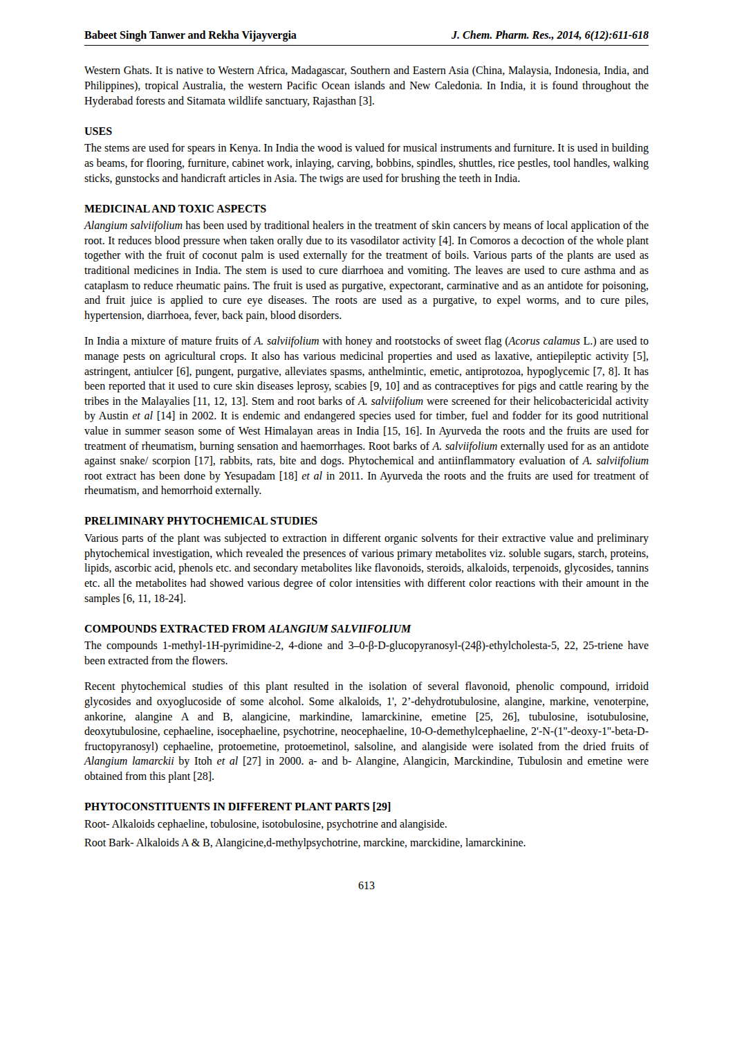Babeet Singh Tanwer and Rekha Vijayvergia J. Chem. Pharm. Res., 2014, 6(12):611-618
Western Ghats. It is native to Western Africa, Madagascar, Southern and Eastern Asia (China, Malaysia, Indonesia, India, and Philippines), tropical Australia, the western Pacific Ocean islands and New Caledonia. In India, it is found throughout the Hyderabad forests and Sitamata wildlife sanctuary, Rajasthan [3].
Uses
The stems are used for spears in Kenya. In India the wood is valued for musical instruments and furniture. It is used in building as beams, for flooring, furniture, cabinet work, inlaying, carving, bobbins, spindles, shuttles, rice pestles, tool handles, walking sticks, gunstocks and handicraft articles in Asia. The twigs are used for brushing the teeth in India.
Medicinal and Toxic Aspects
Alangium salviifolium has been used by traditional healers in the treatment of skin cancers by means of local application of the root. It reduces blood pressure when taken orally due to its vasodilator activity [4]. In Comoros a decoction of the whole plant together with the fruit of coconut palm is used externally for the treatment of boils. Various parts of the plants are used as traditional medicines in India. The stem is used to cure diarrhoea and vomiting. The leaves are used to cure asthma and as cataplasm to reduce rheumatic pains. The fruit is used as purgative, expectorant, carminative and as an antidote for poisoning, and fruit juice is applied to cure eye diseases. The roots are used as a purgative, to expel worms, and to cure piles, hypertension, diarrhoea, fever, back pain, blood disorders.
In India a mixture of mature fruits of A. salviifolium with honey and rootstocks of sweet flag (Acorus calamus L.) are used to manage pests on agricultural crops. It also has various medicinal properties and used as laxative, antiepileptic activity [5], astringent, antiulcer [6], pungent, purgative, alleviates spasms, anthelmintic, emetic, antiprotozoa, hypoglycemic [7, 8]. It has been reported that it used to cure skin diseases leprosy, scabies [9, 10] and as contraceptives for pigs and cattle rearing by the tribes in the Malayalies [11, 12, 13]. Stem and root barks of A. salviifolium were screened for their helicobactericidal activity by Austin et al [14] in 2002. It is endemic and endangered species used for timber, fuel and fodder for its good nutritional value in summer season some of West Himalayan areas in India [15, 16]. In Ayurveda the roots and the fruits are used for treatment of rheumatism, burning sensation and haemorrhages. Root barks of A. salviifolium externally used for as an antidote against snake/ scorpion [17], rabbits, rats, bite and dogs. Phytochemical and antiinflammatory evaluation of A. salviifolium root extract has been done by Yesupadam [18] et al in 2011. In Ayurveda the roots and the fruits are used for treatment of rheumatism, and hemorrhoid externally.
Preliminary Phytochemical Studies
Various parts of the plant was subjected to extraction in different organic solvents for their extractive value and preliminary phytochemical investigation, which revealed the presences of various primary metabolites viz. soluble sugars, starch, proteins, lipids, ascorbic acid, phenols etc. and secondary metabolites like flavonoids, steroids, alkaloids, terpenoids, glycosides, tannins etc. all the metabolites had showed various degree of color intensities with different color reactions with their amount in the samples [6, 11, 18-24].
Compounds Extracted from Alangium salviifolium
The compounds 1-methyl-1H-pyrimidine-2, 4-dione and 3–0-β-D-glucopyranosyl-(24β)-ethylcholesta-5, 22, 25-triene have been extracted from the flowers.
Recent phytochemical studies of this plant resulted in the isolation of several flavonoid, phenolic compound, irridoid glycosides and oxyoglucoside of some alcohol. Some alkaloids, 1', 2’-dehydrotubulosine, alangine, markine, venoterpine, ankorine, alangine A and B, alangicine, markindine, lamarckinine, emetine [25, 26], tubulosine, isotubulosine, deoxytubulosine, cephaeline, isocephaeline, psychotrine, neocephaeline, 10-O-demethylcephaeline, 2'-N-(1''-deoxy-1''-beta-D-fructopyranosyl) cephaeline, protoemetine, protoemetinol, salsoline, and alangiside were isolated from the dried fruits of Alangium lamarckii by Itoh et al [27] in 2000. a- and b- Alangine, Alangicin, Marckindine, Tubulosin and emetine were obtained from this plant [28].
Phytoconstituents in Different Plant Parts [29]
Root- Alkaloids cephaeline, tobulosine, isotobulosine, psychotrine and alangiside.
Root Bark- Alkaloids A & B, Alangicine,d-methylpsychotrine, marckine, marckidine, lamarckinine.
613